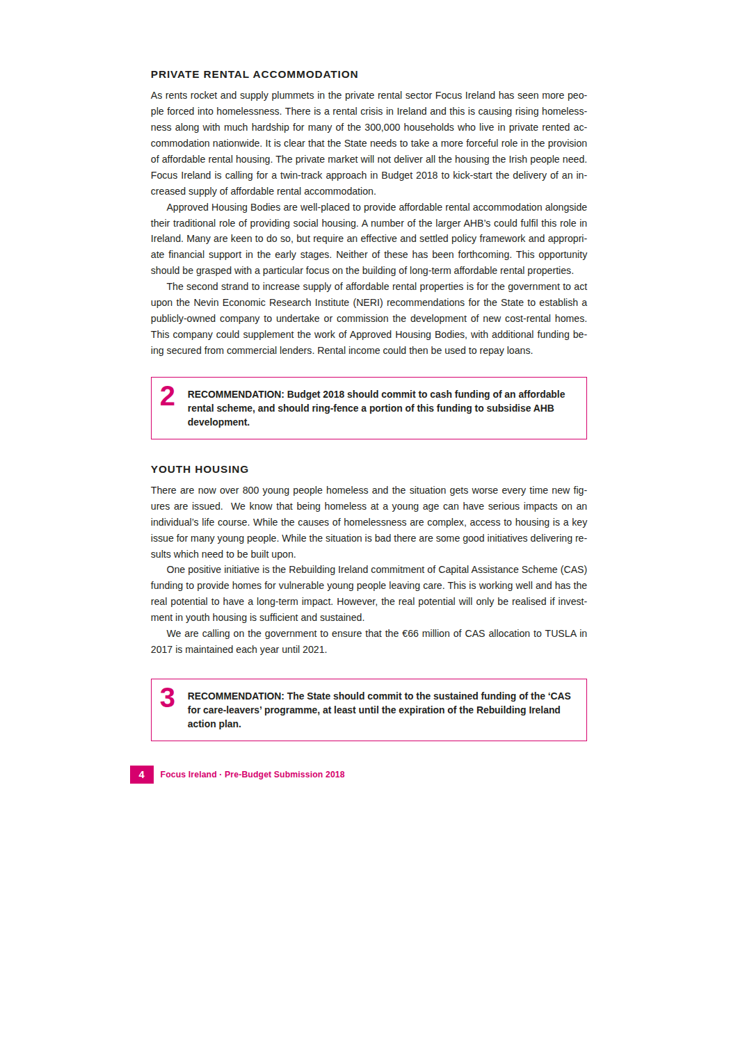Private Rental Accommodation
As rents rocket and supply plummets in the private rental sector Focus Ireland has seen more people forced into homelessness. There is a rental crisis in Ireland and this is causing rising homelessness along with much hardship for many of the 300,000 households who live in private rented accommodation nationwide. It is clear that the State needs to take a more forceful role in the provision of affordable rental housing. The private market will not deliver all the housing the Irish people need. Focus Ireland is calling for a twin-track approach in Budget 2018 to kick-start the delivery of an increased supply of affordable rental accommodation.
Approved Housing Bodies are well-placed to provide affordable rental accommodation alongside their traditional role of providing social housing. A number of the larger AHB’s could fulfil this role in Ireland. Many are keen to do so, but require an effective and settled policy framework and appropriate financial support in the early stages. Neither of these has been forthcoming. This opportunity should be grasped with a particular focus on the building of long-term affordable rental properties.
The second strand to increase supply of affordable rental properties is for the government to act upon the Nevin Economic Research Institute (NERI) recommendations for the State to establish a publicly-owned company to undertake or commission the development of new cost-rental homes. This company could supplement the work of Approved Housing Bodies, with additional funding being secured from commercial lenders. Rental income could then be used to repay loans.
2
RECOMMENDATION: Budget 2018 should commit to cash funding of an affordable rental scheme, and should ring-fence a portion of this funding to subsidise AHB development.
Youth Housing
There are now over 800 young people homeless and the situation gets worse every time new figures are issued. We know that being homeless at a young age can have serious impacts on an individual’s life course. While the causes of homelessness are complex, access to housing is a key issue for many young people. While the situation is bad there are some good initiatives delivering results which need to be built upon.
One positive initiative is the Rebuilding Ireland commitment of Capital Assistance Scheme (CAS) funding to provide homes for vulnerable young people leaving care. This is working well and has the real potential to have a long-term impact. However, the real potential will only be realised if investment in youth housing is sufficient and sustained.
We are calling on the government to ensure that the €66 million of CAS allocation to TUSLA in 2017 is maintained each year until 2021.
3
RECOMMENDATION: The State should commit to the sustained funding of the ‘CAS for care-leavers’ programme, at least until the expiration of the Rebuilding Ireland action plan.
4
Focus Ireland · Pre-Budget Submission 2018